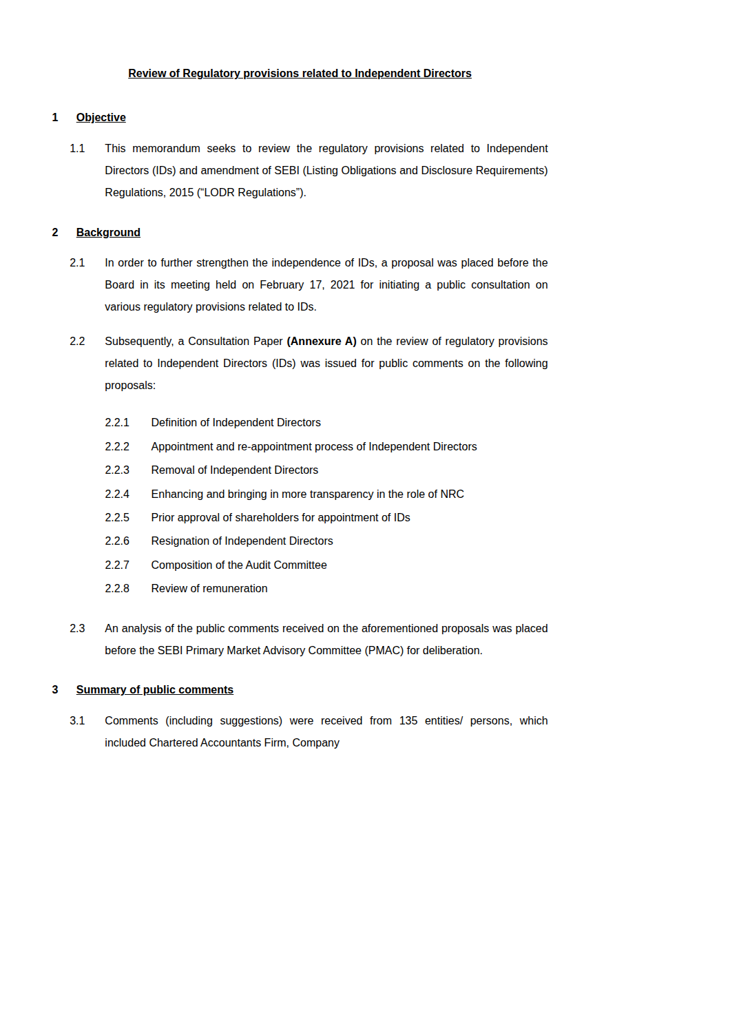Review of Regulatory provisions related to Independent Directors
1
Objective
1.1 This memorandum seeks to review the regulatory provisions related to Independent Directors (IDs) and amendment of SEBI (Listing Obligations and Disclosure Requirements) Regulations, 2015 (“LODR Regulations”).
2
Background
2.1 In order to further strengthen the independence of IDs, a proposal was placed before the Board in its meeting held on February 17, 2021 for initiating a public consultation on various regulatory provisions related to IDs.
2.2 Subsequently, a Consultation Paper (Annexure A) on the review of regulatory provisions related to Independent Directors (IDs) was issued for public comments on the following proposals:
2.2.1 Definition of Independent Directors
2.2.2 Appointment and re-appointment process of Independent Directors
2.2.3 Removal of Independent Directors
2.2.4 Enhancing and bringing in more transparency in the role of NRC
2.2.5 Prior approval of shareholders for appointment of IDs
2.2.6 Resignation of Independent Directors
2.2.7 Composition of the Audit Committee
2.2.8 Review of remuneration
2.3 An analysis of the public comments received on the aforementioned proposals was placed before the SEBI Primary Market Advisory Committee (PMAC) for deliberation.
3
Summary of public comments
3.1 Comments (including suggestions) were received from 135 entities/ persons, which included Chartered Accountants Firm, Company